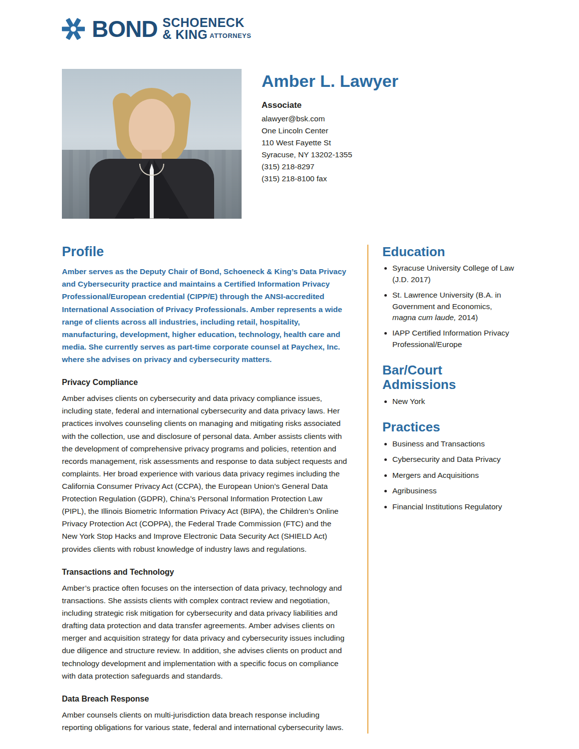BOND
SCHOENECK & KINGATTORNEYS
Amber L. Lawyer
Associate
alawyer@bsk.com
One Lincoln Center
110 West Fayette St
Syracuse, NY 13202-1355
(315) 218-8297
(315) 218-8100 fax
Profile
Amber serves as the Deputy Chair of Bond, Schoeneck & King’s Data Privacy and Cybersecurity practice and maintains a Certified Information Privacy Professional/European credential (CIPP/E) through the ANSI-accredited International Association of Privacy Professionals. Amber represents a wide range of clients across all industries, including retail, hospitality, manufacturing, development, higher education, technology, health care and media. She currently serves as part-time corporate counsel at Paychex, Inc. where she advises on privacy and cybersecurity matters.
Privacy Compliance
Amber advises clients on cybersecurity and data privacy compliance issues, including state, federal and international cybersecurity and data privacy laws. Her practices involves counseling clients on managing and mitigating risks associated with the collection, use and disclosure of personal data. Amber assists clients with the development of comprehensive privacy programs and policies, retention and records management, risk assessments and response to data subject requests and complaints. Her broad experience with various data privacy regimes including the California Consumer Privacy Act (CCPA), the European Union’s General Data Protection Regulation (GDPR), China’s Personal Information Protection Law (PIPL), the Illinois Biometric Information Privacy Act (BIPA), the Children’s Online Privacy Protection Act (COPPA), the Federal Trade Commission (FTC) and the New York Stop Hacks and Improve Electronic Data Security Act (SHIELD Act) provides clients with robust knowledge of industry laws and regulations.
Transactions and Technology
Amber’s practice often focuses on the intersection of data privacy, technology and transactions. She assists clients with complex contract review and negotiation, including strategic risk mitigation for cybersecurity and data privacy liabilities and drafting data protection and data transfer agreements. Amber advises clients on merger and acquisition strategy for data privacy and cybersecurity issues including due diligence and structure review. In addition, she advises clients on product and technology development and implementation with a specific focus on compliance with data protection safeguards and standards.
Data Breach Response
Amber counsels clients on multi-jurisdiction data breach response including reporting obligations for various state, federal and international cybersecurity laws.
Education
Syracuse University College of Law (J.D. 2017)
St. Lawrence University (B.A. in Government and Economics, magna cum laude, 2014)
IAPP Certified Information Privacy Professional/Europe
Bar/Court Admissions
New York
Practices
Business and Transactions
Cybersecurity and Data Privacy
Mergers and Acquisitions
Agribusiness
Financial Institutions Regulatory